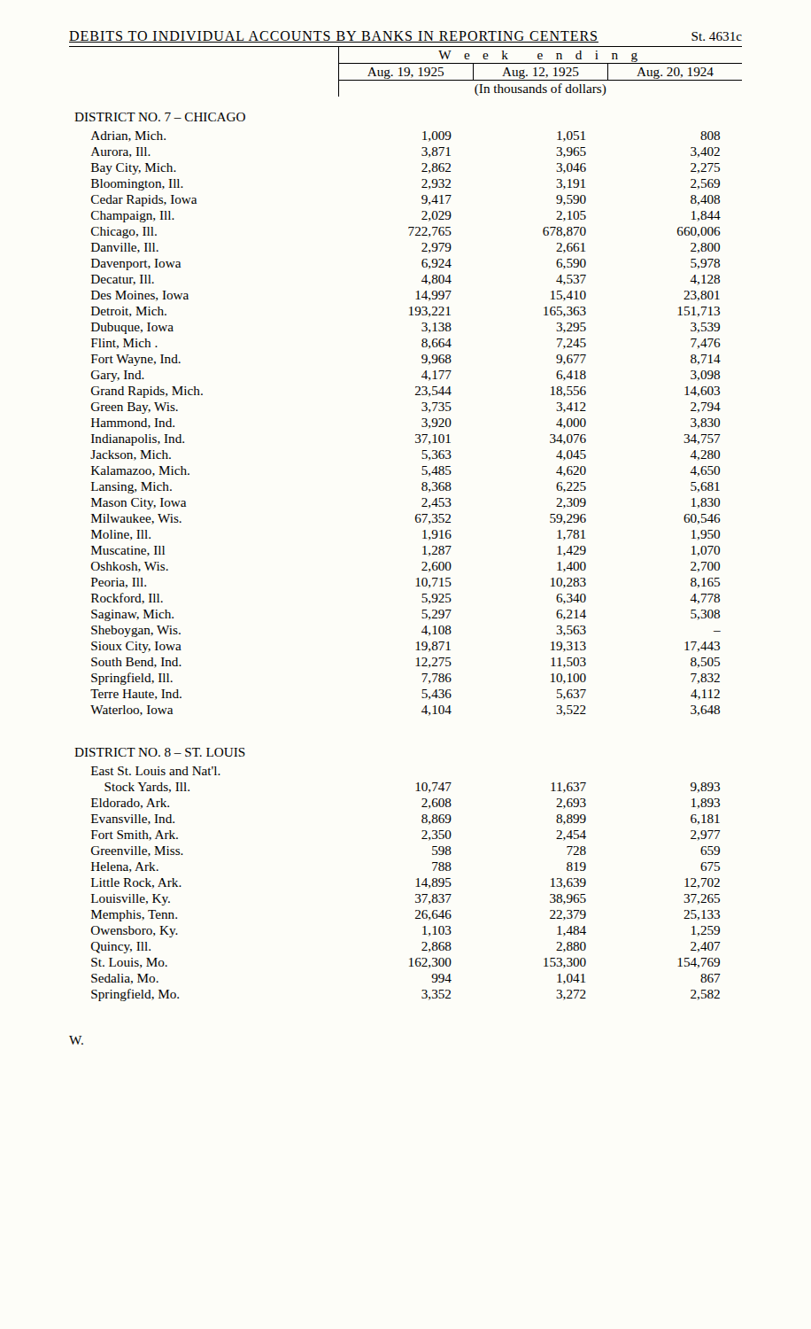DEBITS TO INDIVIDUAL ACCOUNTS BY BANKS IN REPORTING CENTERS St. 4631c
| | W e e k e n d i n g |
| --- | --- |
| | Aug. 19, 1925 | Aug. 12, 1925 | Aug. 20, 1924 |
| | (In thousands of dollars) |
| DISTRICT NO. 7 – CHICAGO |
| Adrian, Mich. | 1,009 | 1,051 | 808 |
| Aurora, Ill. | 3,871 | 3,965 | 3,402 |
| Bay City, Mich. | 2,862 | 3,046 | 2,275 |
| Bloomington, Ill. | 2,932 | 3,191 | 2,569 |
| Cedar Rapids, Iowa | 9,417 | 9,590 | 8,408 |
| Champaign, Ill. | 2,029 | 2,105 | 1,844 |
| Chicago, Ill. | 722,765 | 678,870 | 660,006 |
| Danville, Ill. | 2,979 | 2,661 | 2,800 |
| Davenport, Iowa | 6,924 | 6,590 | 5,978 |
| Decatur, Ill. | 4,804 | 4,537 | 4,128 |
| Des Moines, Iowa | 14,997 | 15,410 | 23,801 |
| Detroit, Mich. | 193,221 | 165,363 | 151,713 |
| Dubuque, Iowa | 3,138 | 3,295 | 3,539 |
| Flint, Mich . | 8,664 | 7,245 | 7,476 |
| Fort Wayne, Ind. | 9,968 | 9,677 | 8,714 |
| Gary, Ind. | 4,177 | 6,418 | 3,098 |
| Grand Rapids, Mich. | 23,544 | 18,556 | 14,603 |
| Green Bay, Wis. | 3,735 | 3,412 | 2,794 |
| Hammond, Ind. | 3,920 | 4,000 | 3,830 |
| Indianapolis, Ind. | 37,101 | 34,076 | 34,757 |
| Jackson, Mich. | 5,363 | 4,045 | 4,280 |
| Kalamazoo, Mich. | 5,485 | 4,620 | 4,650 |
| Lansing, Mich. | 8,368 | 6,225 | 5,681 |
| Mason City, Iowa | 2,453 | 2,309 | 1,830 |
| Milwaukee, Wis. | 67,352 | 59,296 | 60,546 |
| Moline, Ill. | 1,916 | 1,781 | 1,950 |
| Muscatine, Ill | 1,287 | 1,429 | 1,070 |
| Oshkosh, Wis. | 2,600 | 1,400 | 2,700 |
| Peoria, Ill. | 10,715 | 10,283 | 8,165 |
| Rockford, Ill. | 5,925 | 6,340 | 4,778 |
| Saginaw, Mich. | 5,297 | 6,214 | 5,308 |
| Sheboygan, Wis. | 4,108 | 3,563 | – |
| Sioux City, Iowa | 19,871 | 19,313 | 17,443 |
| South Bend, Ind. | 12,275 | 11,503 | 8,505 |
| Springfield, Ill. | 7,786 | 10,100 | 7,832 |
| Terre Haute, Ind. | 5,436 | 5,637 | 4,112 |
| Waterloo, Iowa | 4,104 | 3,522 | 3,648 |
| DISTRICT NO. 8 – ST. LOUIS |
| East St. Louis and Nat'l. | | | |
| Stock Yards, Ill. | 10,747 | 11,637 | 9,893 |
| Eldorado, Ark. | 2,608 | 2,693 | 1,893 |
| Evansville, Ind. | 8,869 | 8,899 | 6,181 |
| Fort Smith, Ark. | 2,350 | 2,454 | 2,977 |
| Greenville, Miss. | 598 | 728 | 659 |
| Helena, Ark. | 788 | 819 | 675 |
| Little Rock, Ark. | 14,895 | 13,639 | 12,702 |
| Louisville, Ky. | 37,837 | 38,965 | 37,265 |
| Memphis, Tenn. | 26,646 | 22,379 | 25,133 |
| Owensboro, Ky. | 1,103 | 1,484 | 1,259 |
| Quincy, Ill. | 2,868 | 2,880 | 2,407 |
| St. Louis, Mo. | 162,300 | 153,300 | 154,769 |
| Sedalia, Mo. | 994 | 1,041 | 867 |
| Springfield, Mo. | 3,352 | 3,272 | 2,582 |
W.